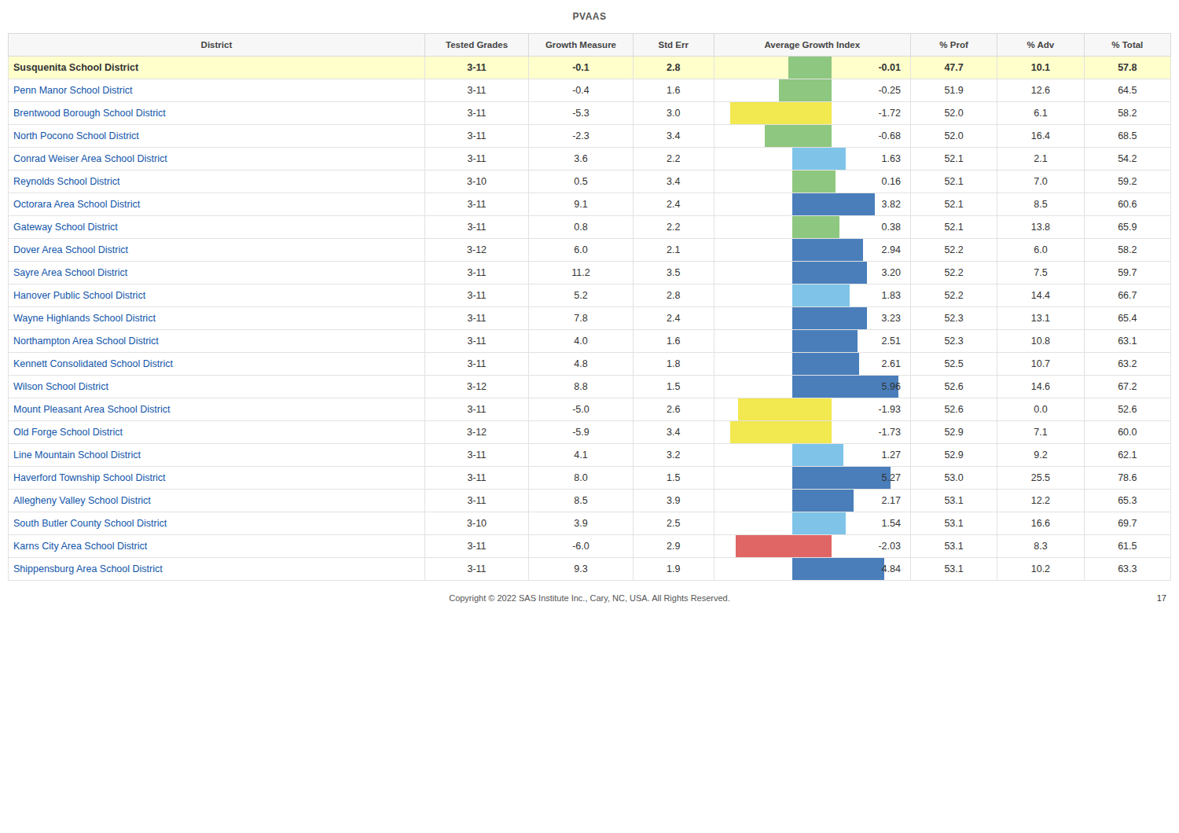PVAAS
| District | Tested Grades | Growth Measure | Std Err | Average Growth Index | % Prof | % Adv | % Total |
| --- | --- | --- | --- | --- | --- | --- | --- |
| Susquenita School District | 3-11 | -0.1 | 2.8 | -0.01 | 47.7 | 10.1 | 57.8 |
| Penn Manor School District | 3-11 | -0.4 | 1.6 | -0.25 | 51.9 | 12.6 | 64.5 |
| Brentwood Borough School District | 3-11 | -5.3 | 3.0 | -1.72 | 52.0 | 6.1 | 58.2 |
| North Pocono School District | 3-11 | -2.3 | 3.4 | -0.68 | 52.0 | 16.4 | 68.5 |
| Conrad Weiser Area School District | 3-11 | 3.6 | 2.2 | 1.63 | 52.1 | 2.1 | 54.2 |
| Reynolds School District | 3-10 | 0.5 | 3.4 | 0.16 | 52.1 | 7.0 | 59.2 |
| Octorara Area School District | 3-11 | 9.1 | 2.4 | 3.82 | 52.1 | 8.5 | 60.6 |
| Gateway School District | 3-11 | 0.8 | 2.2 | 0.38 | 52.1 | 13.8 | 65.9 |
| Dover Area School District | 3-12 | 6.0 | 2.1 | 2.94 | 52.2 | 6.0 | 58.2 |
| Sayre Area School District | 3-11 | 11.2 | 3.5 | 3.20 | 52.2 | 7.5 | 59.7 |
| Hanover Public School District | 3-11 | 5.2 | 2.8 | 1.83 | 52.2 | 14.4 | 66.7 |
| Wayne Highlands School District | 3-11 | 7.8 | 2.4 | 3.23 | 52.3 | 13.1 | 65.4 |
| Northampton Area School District | 3-11 | 4.0 | 1.6 | 2.51 | 52.3 | 10.8 | 63.1 |
| Kennett Consolidated School District | 3-11 | 4.8 | 1.8 | 2.61 | 52.5 | 10.7 | 63.2 |
| Wilson School District | 3-12 | 8.8 | 1.5 | 5.96 | 52.6 | 14.6 | 67.2 |
| Mount Pleasant Area School District | 3-11 | -5.0 | 2.6 | -1.93 | 52.6 | 0.0 | 52.6 |
| Old Forge School District | 3-12 | -5.9 | 3.4 | -1.73 | 52.9 | 7.1 | 60.0 |
| Line Mountain School District | 3-11 | 4.1 | 3.2 | 1.27 | 52.9 | 9.2 | 62.1 |
| Haverford Township School District | 3-11 | 8.0 | 1.5 | 5.27 | 53.0 | 25.5 | 78.6 |
| Allegheny Valley School District | 3-11 | 8.5 | 3.9 | 2.17 | 53.1 | 12.2 | 65.3 |
| South Butler County School District | 3-10 | 3.9 | 2.5 | 1.54 | 53.1 | 16.6 | 69.7 |
| Karns City Area School District | 3-11 | -6.0 | 2.9 | -2.03 | 53.1 | 8.3 | 61.5 |
| Shippensburg Area School District | 3-11 | 9.3 | 1.9 | 4.84 | 53.1 | 10.2 | 63.3 |
Copyright © 2022 SAS Institute Inc., Cary, NC, USA. All Rights Reserved. 17